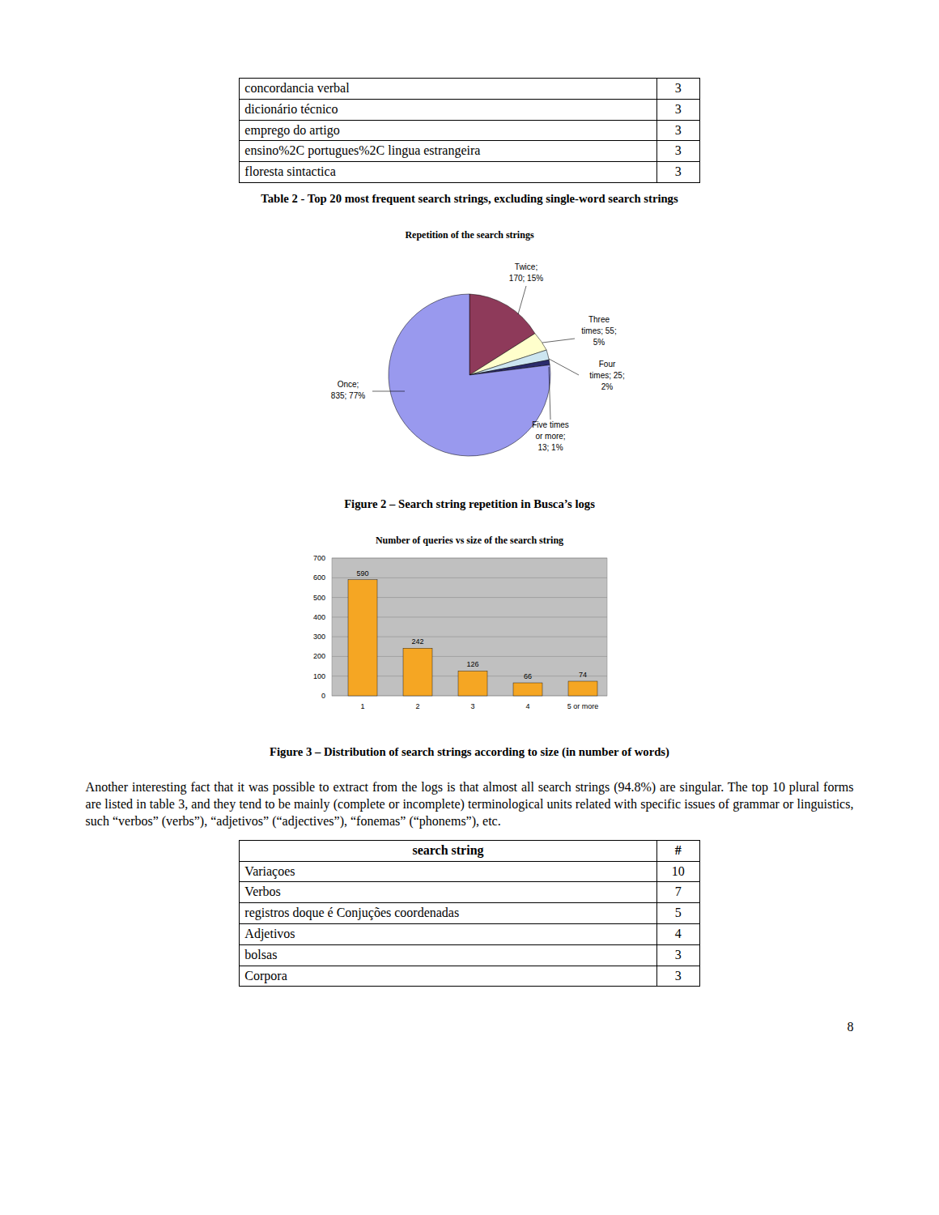| concordancia verbal | 3 |
| dicionário técnico | 3 |
| emprego do artigo | 3 |
| ensino%2C portugues%2C lingua estrangeira | 3 |
| floresta sintactica | 3 |
Table 2 - Top 20 most frequent search strings, excluding single-word search strings
Repetition of the search strings
Twice; 170; 15% Three times; 55; 5% Four times; 25; 2% Five times or more; 13; 1% Once; 835; 77%
Figure 2 – Search string repetition in Busca’s logs
Number of queries vs size of the search string
0 100 200 300 400 500 600 700 590 242 126 66 74 1 2 3 4 5 or more
Figure 3 – Distribution of search strings according to size (in number of words)
Another interesting fact that it was possible to extract from the logs is that almost all search strings (94.8%) are singular. The top 10 plural forms are listed in table 3, and they tend to be mainly (complete or incomplete) terminological units related with specific issues of grammar or linguistics, such “verbos” (verbs”), “adjetivos” (“adjectives”), “fonemas” (“phonems”), etc.
| search string | # |
| --- | --- |
| Variaçoes | 10 |
| Verbos | 7 |
| registros doque é Conjuções coordenadas | 5 |
| Adjetivos | 4 |
| bolsas | 3 |
| Corpora | 3 |
8